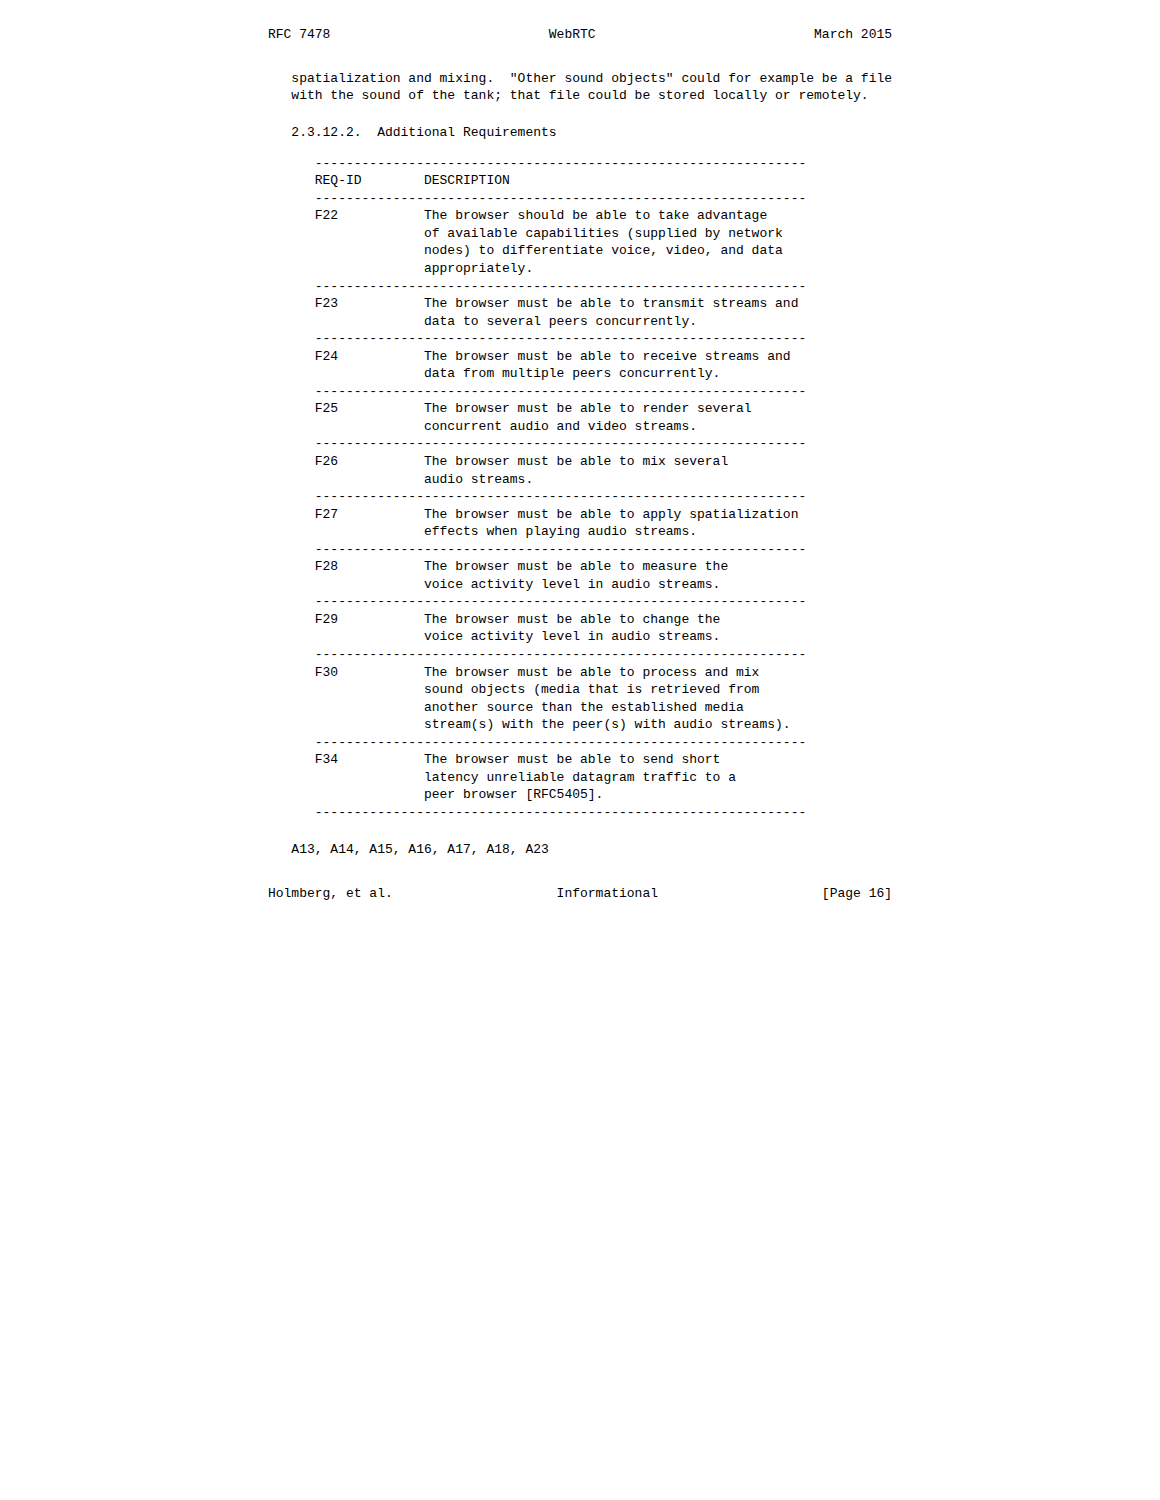RFC 7478 WebRTC March 2015
spatialization and mixing. "Other sound objects" could for example be a file with the sound of the tank; that file could be stored locally or remotely.
2.3.12.2. Additional Requirements
   ---------------------------------------------------------------
   REQ-ID        DESCRIPTION
   ---------------------------------------------------------------
   F22           The browser should be able to take advantage
                 of available capabilities (supplied by network
                 nodes) to differentiate voice, video, and data
                 appropriately.
   ---------------------------------------------------------------
   F23           The browser must be able to transmit streams and
                 data to several peers concurrently.
   ---------------------------------------------------------------
   F24           The browser must be able to receive streams and
                 data from multiple peers concurrently.
   ---------------------------------------------------------------
   F25           The browser must be able to render several
                 concurrent audio and video streams.
   ---------------------------------------------------------------
   F26           The browser must be able to mix several
                 audio streams.
   ---------------------------------------------------------------
   F27           The browser must be able to apply spatialization
                 effects when playing audio streams.
   ---------------------------------------------------------------
   F28           The browser must be able to measure the
                 voice activity level in audio streams.
   ---------------------------------------------------------------
   F29           The browser must be able to change the
                 voice activity level in audio streams.
   ---------------------------------------------------------------
   F30           The browser must be able to process and mix
                 sound objects (media that is retrieved from
                 another source than the established media
                 stream(s) with the peer(s) with audio streams).
   ---------------------------------------------------------------
   F34           The browser must be able to send short
                 latency unreliable datagram traffic to a
                 peer browser [RFC5405].
   ---------------------------------------------------------------
A13, A14, A15, A16, A17, A18, A23
Holmberg, et al. Informational [Page 16]